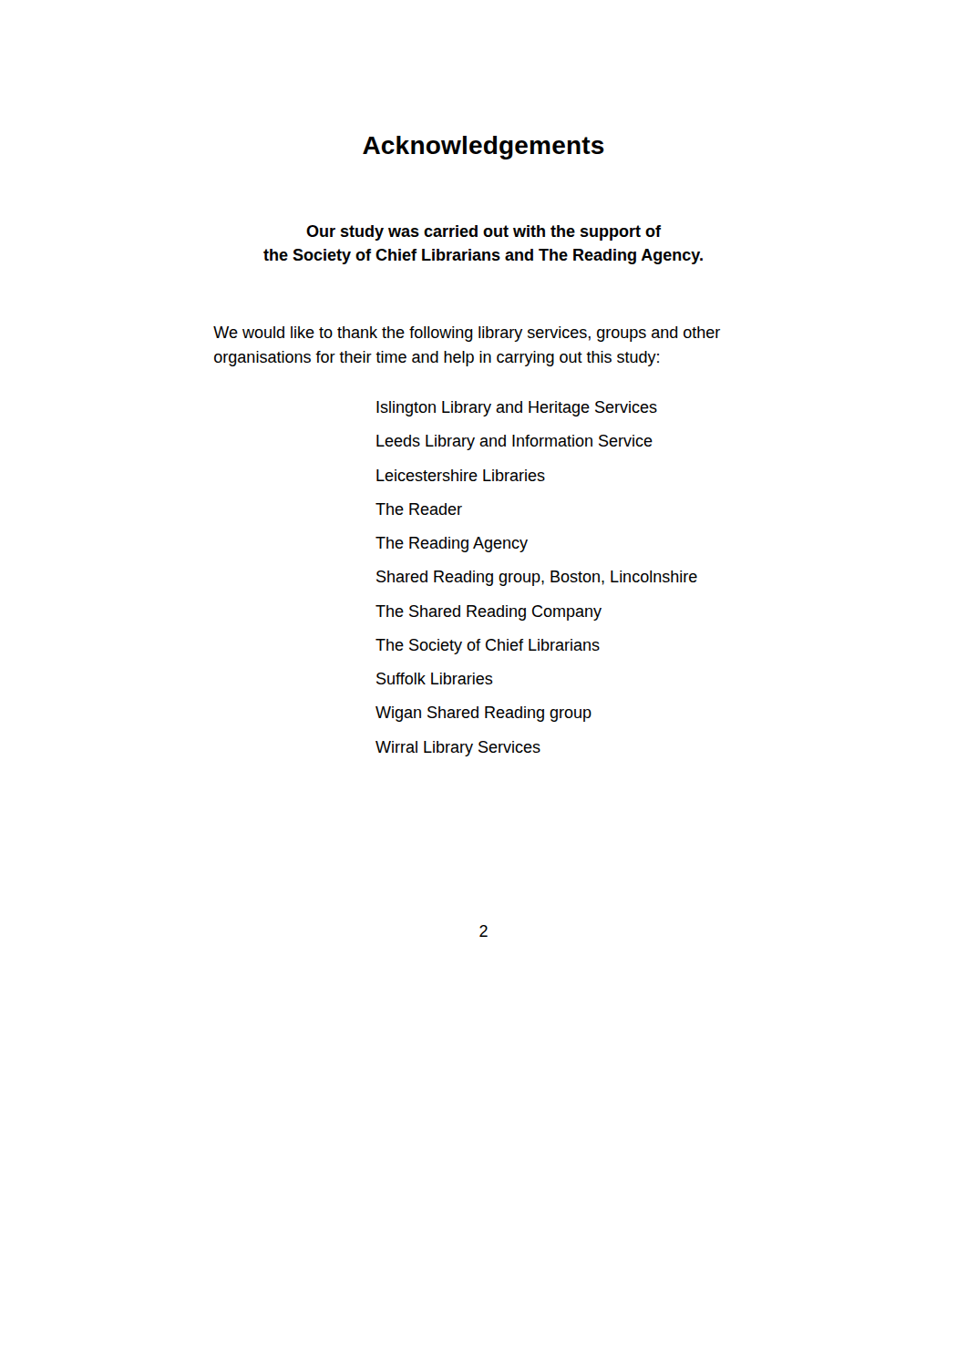Acknowledgements
Our study was carried out with the support of
the Society of Chief Librarians and The Reading Agency.
We would like to thank the following library services, groups and other organisations for their time and help in carrying out this study:
Islington Library and Heritage Services
Leeds Library and Information Service
Leicestershire Libraries
The Reader
The Reading Agency
Shared Reading group, Boston, Lincolnshire
The Shared Reading Company
The Society of Chief Librarians
Suffolk Libraries
Wigan Shared Reading group
Wirral Library Services
2